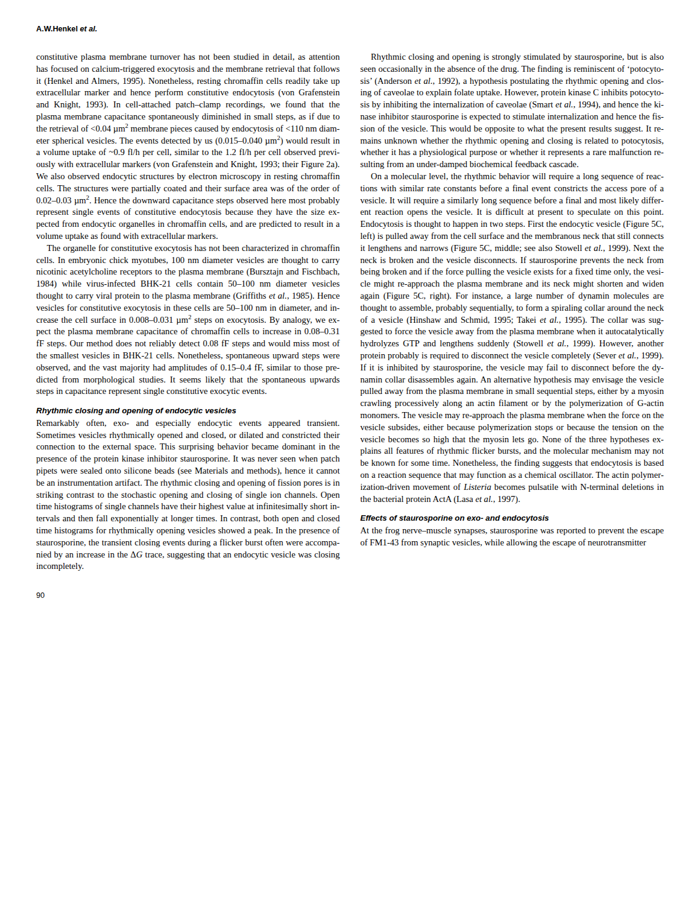A.W.Henkel et al.
constitutive plasma membrane turnover has not been studied in detail, as attention has focused on calcium-triggered exocytosis and the membrane retrieval that follows it (Henkel and Almers, 1995). Nonetheless, resting chromaffin cells readily take up extracellular marker and hence perform constitutive endocytosis (von Grafenstein and Knight, 1993). In cell-attached patch–clamp recordings, we found that the plasma membrane capacitance spontaneously diminished in small steps, as if due to the retrieval of <0.04 µm2 membrane pieces caused by endocytosis of <110 nm diameter spherical vesicles. The events detected by us (0.015–0.040 µm2) would result in a volume uptake of ~0.9 fl/h per cell, similar to the 1.2 fl/h per cell observed previously with extracellular markers (von Grafenstein and Knight, 1993; their Figure 2a). We also observed endocytic structures by electron microscopy in resting chromaffin cells. The structures were partially coated and their surface area was of the order of 0.02–0.03 µm2. Hence the downward capacitance steps observed here most probably represent single events of constitutive endocytosis because they have the size expected from endocytic organelles in chromaffin cells, and are predicted to result in a volume uptake as found with extracellular markers.
The organelle for constitutive exocytosis has not been characterized in chromaffin cells. In embryonic chick myotubes, 100 nm diameter vesicles are thought to carry nicotinic acetylcholine receptors to the plasma membrane (Bursztajn and Fischbach, 1984) while virus-infected BHK-21 cells contain 50–100 nm diameter vesicles thought to carry viral protein to the plasma membrane (Griffiths et al., 1985). Hence vesicles for constitutive exocytosis in these cells are 50–100 nm in diameter, and increase the cell surface in 0.008–0.031 µm2 steps on exocytosis. By analogy, we expect the plasma membrane capacitance of chromaffin cells to increase in 0.08–0.31 fF steps. Our method does not reliably detect 0.08 fF steps and would miss most of the smallest vesicles in BHK-21 cells. Nonetheless, spontaneous upward steps were observed, and the vast majority had amplitudes of 0.15–0.4 fF, similar to those predicted from morphological studies. It seems likely that the spontaneous upwards steps in capacitance represent single constitutive exocytic events.
Rhythmic closing and opening of endocytic vesicles
Remarkably often, exo- and especially endocytic events appeared transient. Sometimes vesicles rhythmically opened and closed, or dilated and constricted their connection to the external space. This surprising behavior became dominant in the presence of the protein kinase inhibitor staurosporine. It was never seen when patch pipets were sealed onto silicone beads (see Materials and methods), hence it cannot be an instrumentation artifact. The rhythmic closing and opening of fission pores is in striking contrast to the stochastic opening and closing of single ion channels. Open time histograms of single channels have their highest value at infinitesimally short intervals and then fall exponentially at longer times. In contrast, both open and closed time histograms for rhythmically opening vesicles showed a peak. In the presence of staurosporine, the transient closing events during a flicker burst often were accompanied by an increase in the ΔG trace, suggesting that an endocytic vesicle was closing incompletely.
Rhythmic closing and opening is strongly stimulated by staurosporine, but is also seen occasionally in the absence of the drug. The finding is reminiscent of ‘potocytosis’ (Anderson et al., 1992), a hypothesis postulating the rhythmic opening and closing of caveolae to explain folate uptake. However, protein kinase C inhibits potocytosis by inhibiting the internalization of caveolae (Smart et al., 1994), and hence the kinase inhibitor staurosporine is expected to stimulate internalization and hence the fission of the vesicle. This would be opposite to what the present results suggest. It remains unknown whether the rhythmic opening and closing is related to potocytosis, whether it has a physiological purpose or whether it represents a rare malfunction resulting from an under-damped biochemical feedback cascade.
On a molecular level, the rhythmic behavior will require a long sequence of reactions with similar rate constants before a final event constricts the access pore of a vesicle. It will require a similarly long sequence before a final and most likely different reaction opens the vesicle. It is difficult at present to speculate on this point. Endocytosis is thought to happen in two steps. First the endocytic vesicle (Figure 5C, left) is pulled away from the cell surface and the membranous neck that still connects it lengthens and narrows (Figure 5C, middle; see also Stowell et al., 1999). Next the neck is broken and the vesicle disconnects. If staurosporine prevents the neck from being broken and if the force pulling the vesicle exists for a fixed time only, the vesicle might re-approach the plasma membrane and its neck might shorten and widen again (Figure 5C, right). For instance, a large number of dynamin molecules are thought to assemble, probably sequentially, to form a spiraling collar around the neck of a vesicle (Hinshaw and Schmid, 1995; Takei et al., 1995). The collar was suggested to force the vesicle away from the plasma membrane when it autocatalytically hydrolyzes GTP and lengthens suddenly (Stowell et al., 1999). However, another protein probably is required to disconnect the vesicle completely (Sever et al., 1999). If it is inhibited by staurosporine, the vesicle may fail to disconnect before the dynamin collar disassembles again. An alternative hypothesis may envisage the vesicle pulled away from the plasma membrane in small sequential steps, either by a myosin crawling processively along an actin filament or by the polymerization of G-actin monomers. The vesicle may re-approach the plasma membrane when the force on the vesicle subsides, either because polymerization stops or because the tension on the vesicle becomes so high that the myosin lets go. None of the three hypotheses explains all features of rhythmic flicker bursts, and the molecular mechanism may not be known for some time. Nonetheless, the finding suggests that endocytosis is based on a reaction sequence that may function as a chemical oscillator. The actin polymerization-driven movement of Listeria becomes pulsatile with N-terminal deletions in the bacterial protein ActA (Lasa et al., 1997).
Effects of staurosporine on exo- and endocytosis
At the frog nerve–muscle synapses, staurosporine was reported to prevent the escape of FM1-43 from synaptic vesicles, while allowing the escape of neurotransmitter
90